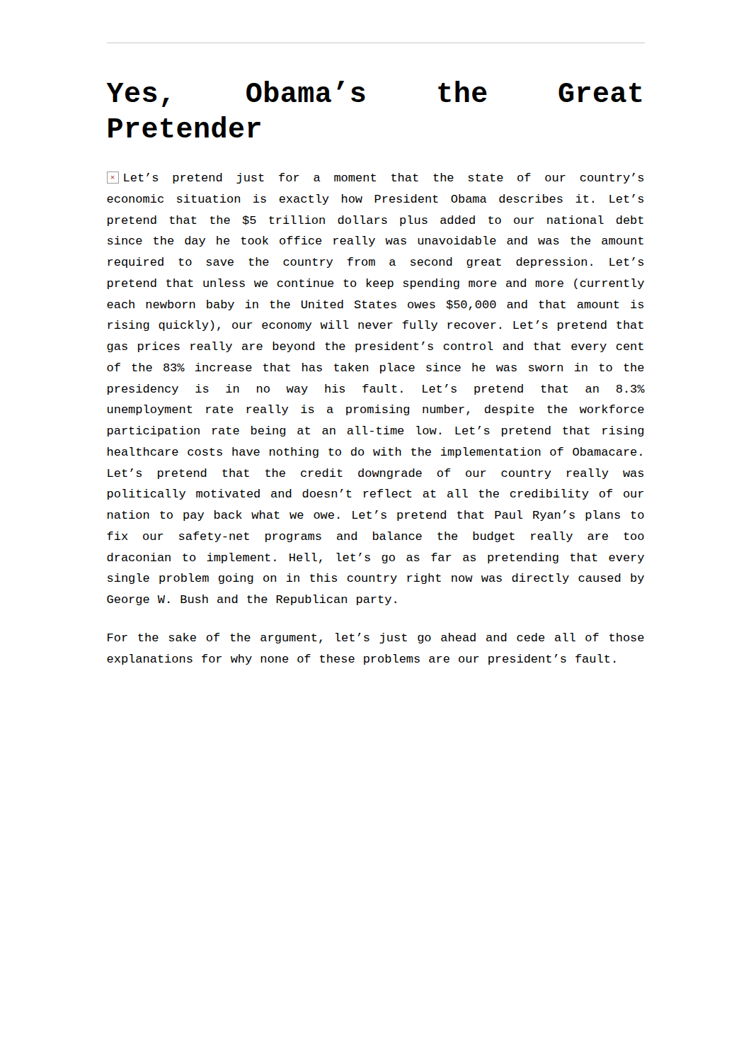Yes, Obama’s the Great Pretender
×Let’s pretend just for a moment that the state of our country’s economic situation is exactly how President Obama describes it. Let’s pretend that the $5 trillion dollars plus added to our national debt since the day he took office really was unavoidable and was the amount required to save the country from a second great depression. Let’s pretend that unless we continue to keep spending more and more (currently each newborn baby in the United States owes $50,000 and that amount is rising quickly), our economy will never fully recover. Let’s pretend that gas prices really are beyond the president’s control and that every cent of the 83% increase that has taken place since he was sworn in to the presidency is in no way his fault. Let’s pretend that an 8.3% unemployment rate really is a promising number, despite the workforce participation rate being at an all-time low. Let’s pretend that rising healthcare costs have nothing to do with the implementation of Obamacare. Let’s pretend that the credit downgrade of our country really was politically motivated and doesn’t reflect at all the credibility of our nation to pay back what we owe. Let’s pretend that Paul Ryan’s plans to fix our safety-net programs and balance the budget really are too draconian to implement. Hell, let’s go as far as pretending that every single problem going on in this country right now was directly caused by George W. Bush and the Republican party.
For the sake of the argument, let’s just go ahead and cede all of those explanations for why none of these problems are our president’s fault.